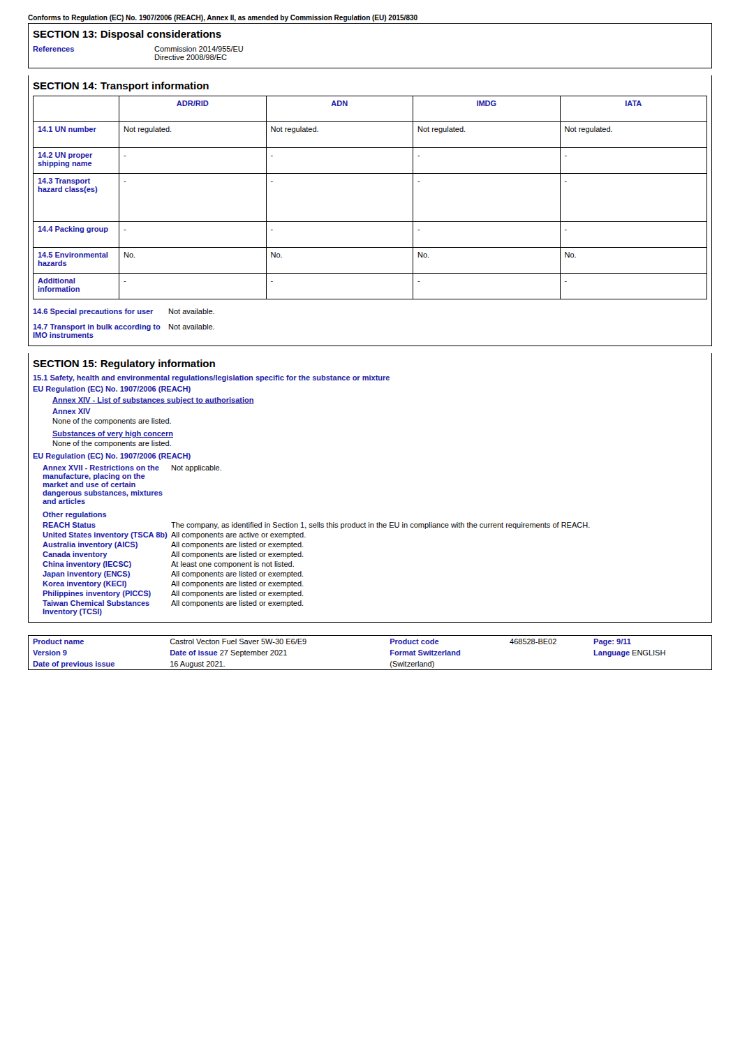Conforms to Regulation (EC) No. 1907/2006 (REACH), Annex II, as amended by Commission Regulation (EU) 2015/830
SECTION 13: Disposal considerations
| References | Commission 2014/955/EU Directive 2008/98/EC |
SECTION 14: Transport information
| | ADR/RID | ADN | IMDG | IATA |
| --- | --- | --- | --- | --- |
| 14.1 UN number | Not regulated. | Not regulated. | Not regulated. | Not regulated. |
| 14.2 UN proper shipping name | - | - | - | - |
| 14.3 Transport hazard class(es) | - | - | - | - |
| 14.4 Packing group | - | - | - | - |
| 14.5 Environmental hazards | No. | No. | No. | No. |
| Additional information | - | - | - | - |
| 14.6 Special precautions for user | Not available. |
| 14.7 Transport in bulk according to IMO instruments | Not available. |
SECTION 15: Regulatory information
15.1 Safety, health and environmental regulations/legislation specific for the substance or mixture
EU Regulation (EC) No. 1907/2006 (REACH)
Annex XIV - List of substances subject to authorisation
Annex XIV
None of the components are listed.
Substances of very high concern
None of the components are listed.
EU Regulation (EC) No. 1907/2006 (REACH)
| Annex XVII - Restrictions on the manufacture, placing on the market and use of certain dangerous substances, mixtures and articles | Not applicable. |
Other regulations
| REACH Status | The company, as identified in Section 1, sells this product in the EU in compliance with the current requirements of REACH. |
| United States inventory (TSCA 8b) | All components are active or exempted. |
| Australia inventory (AICS) | All components are listed or exempted. |
| Canada inventory | All components are listed or exempted. |
| China inventory (IECSC) | At least one component is not listed. |
| Japan inventory (ENCS) | All components are listed or exempted. |
| Korea inventory (KECI) | All components are listed or exempted. |
| Philippines inventory (PICCS) | All components are listed or exempted. |
| Taiwan Chemical Substances Inventory (TCSI) | All components are listed or exempted. |
| Product name | Castrol Vecton Fuel Saver 5W-30 E6/E9 | Product code | 468528-BE02 | Page: 9/11 |
| Version 9 | Date of issue 27 September 2021 | Format Switzerland | | Language ENGLISH |
| Date of previous issue | 16 August 2021. | (Switzerland) | | |